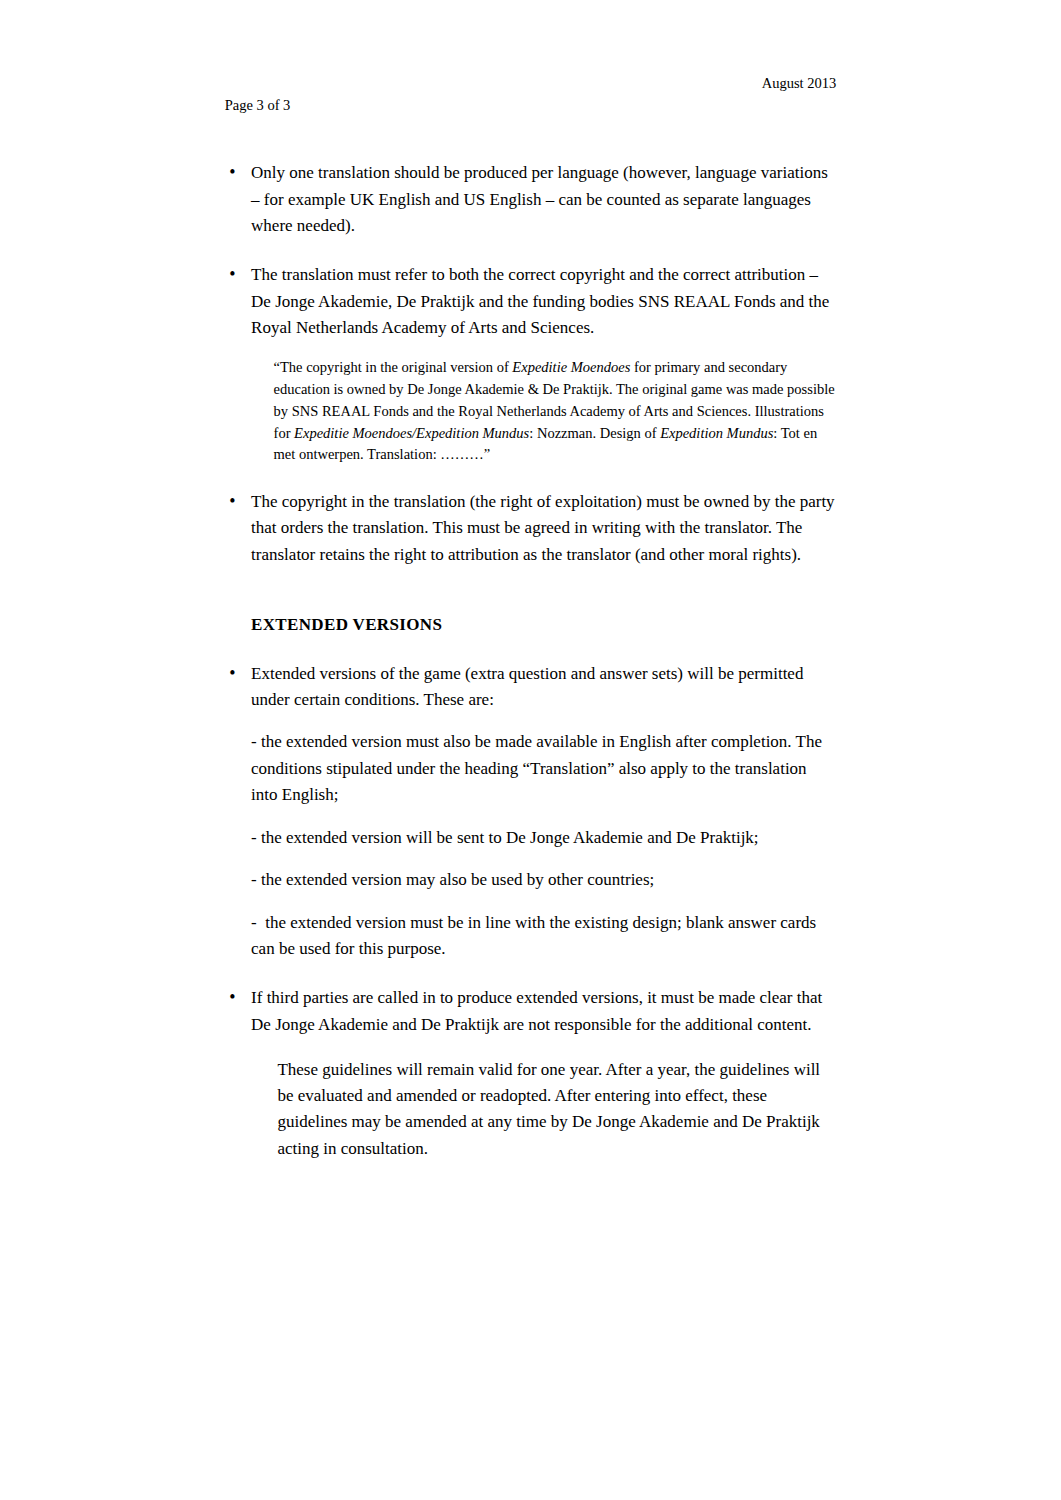August 2013
Page 3 of 3
Only one translation should be produced per language (however, language variations – for example UK English and US English – can be counted as separate languages where needed).
The translation must refer to both the correct copyright and the correct attribution – De Jonge Akademie, De Praktijk and the funding bodies SNS REAAL Fonds and the Royal Netherlands Academy of Arts and Sciences.
“The copyright in the original version of Expeditie Moendoes for primary and secondary education is owned by De Jonge Akademie & De Praktijk. The original game was made possible by SNS REAAL Fonds and the Royal Netherlands Academy of Arts and Sciences. Illustrations for Expeditie Moendoes/Expedition Mundus: Nozzman. Design of Expedition Mundus: Tot en met ontwerpen. Translation: ………”
The copyright in the translation (the right of exploitation) must be owned by the party that orders the translation. This must be agreed in writing with the translator. The translator retains the right to attribution as the translator (and other moral rights).
EXTENDED VERSIONS
Extended versions of the game (extra question and answer sets) will be permitted under certain conditions. These are:
- the extended version must also be made available in English after completion. The conditions stipulated under the heading “Translation” also apply to the translation into English;
- the extended version will be sent to De Jonge Akademie and De Praktijk;
- the extended version may also be used by other countries;
- the extended version must be in line with the existing design; blank answer cards can be used for this purpose.
If third parties are called in to produce extended versions, it must be made clear that De Jonge Akademie and De Praktijk are not responsible for the additional content.
These guidelines will remain valid for one year. After a year, the guidelines will be evaluated and amended or readopted. After entering into effect, these guidelines may be amended at any time by De Jonge Akademie and De Praktijk acting in consultation.